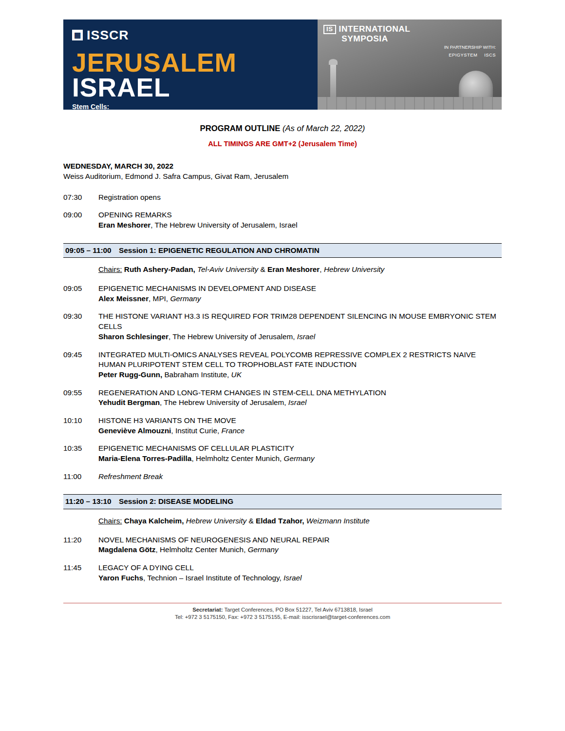▦ ISSCR
JERUSALEM
ISRAEL
Stem Cells:
From Genes to Organs
30 - 31 March 2022
ISINTERNATIONAL
SYMPOSIA
IN PARTNERSHIP WITH:
EPIGYSTEM ISCS
PROGRAM OUTLINE (As of March 22, 2022)
ALL TIMINGS ARE GMT+2 (Jerusalem Time)
WEDNESDAY, MARCH 30, 2022
Weiss Auditorium, Edmond J. Safra Campus, Givat Ram, Jerusalem
07:30
Registration opens
09:00
OPENING REMARKS
Eran Meshorer, The Hebrew University of Jerusalem, Israel
09:05 – 11:00
Session 1: EPIGENETIC REGULATION AND CHROMATIN
Chairs: Ruth Ashery-Padan, Tel-Aviv University & Eran Meshorer, Hebrew University
09:05
EPIGENETIC MECHANISMS IN DEVELOPMENT AND DISEASE
Alex Meissner, MPI, Germany
09:30
THE HISTONE VARIANT H3.3 IS REQUIRED FOR TRIM28 DEPENDENT SILENCING IN MOUSE EMBRYONIC STEM CELLS
Sharon Schlesinger, The Hebrew University of Jerusalem, Israel
09:45
INTEGRATED MULTI-OMICS ANALYSES REVEAL POLYCOMB REPRESSIVE COMPLEX 2 RESTRICTS NAIVE HUMAN PLURIPOTENT STEM CELL TO TROPHOBLAST FATE INDUCTION
Peter Rugg-Gunn, Babraham Institute, UK
09:55
REGENERATION AND LONG-TERM CHANGES IN STEM-CELL DNA METHYLATION
Yehudit Bergman, The Hebrew University of Jerusalem, Israel
10:10
HISTONE H3 VARIANTS ON THE MOVE
Geneviève Almouzni, Institut Curie, France
10:35
EPIGENETIC MECHANISMS OF CELLULAR PLASTICITY
Maria-Elena Torres-Padilla, Helmholtz Center Munich, Germany
11:00
Refreshment Break
11:20 – 13:10
Session 2: DISEASE MODELING
Chairs: Chaya Kalcheim, Hebrew University & Eldad Tzahor, Weizmann Institute
11:20
NOVEL MECHANISMS OF NEUROGENESIS AND NEURAL REPAIR
Magdalena Götz, Helmholtz Center Munich, Germany
11:45
LEGACY OF A DYING CELL
Yaron Fuchs, Technion – Israel Institute of Technology, Israel
Secretariat: Target Conferences, PO Box 51227, Tel Aviv 6713818, Israel
Tel: +972 3 5175150, Fax: +972 3 5175155, E-mail: isscrisrael@target-conferences.com